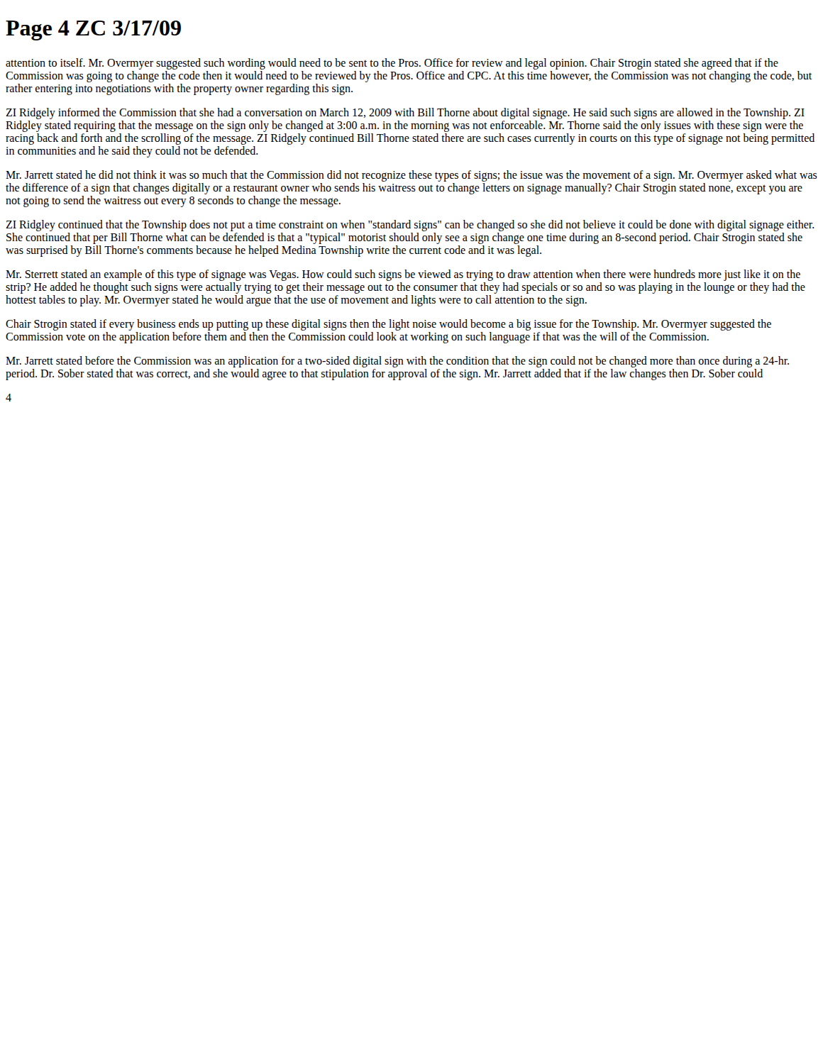Page 4 ZC 3/17/09
attention to itself. Mr. Overmyer suggested such wording would need to be sent to the Pros. Office for review and legal opinion. Chair Strogin stated she agreed that if the Commission was going to change the code then it would need to be reviewed by the Pros. Office and CPC. At this time however, the Commission was not changing the code, but rather entering into negotiations with the property owner regarding this sign.
ZI Ridgely informed the Commission that she had a conversation on March 12, 2009 with Bill Thorne about digital signage. He said such signs are allowed in the Township. ZI Ridgley stated requiring that the message on the sign only be changed at 3:00 a.m. in the morning was not enforceable. Mr. Thorne said the only issues with these sign were the racing back and forth and the scrolling of the message. ZI Ridgely continued Bill Thorne stated there are such cases currently in courts on this type of signage not being permitted in communities and he said they could not be defended.
Mr. Jarrett stated he did not think it was so much that the Commission did not recognize these types of signs; the issue was the movement of a sign. Mr. Overmyer asked what was the difference of a sign that changes digitally or a restaurant owner who sends his waitress out to change letters on signage manually? Chair Strogin stated none, except you are not going to send the waitress out every 8 seconds to change the message.
ZI Ridgley continued that the Township does not put a time constraint on when "standard signs" can be changed so she did not believe it could be done with digital signage either. She continued that per Bill Thorne what can be defended is that a "typical" motorist should only see a sign change one time during an 8-second period. Chair Strogin stated she was surprised by Bill Thorne's comments because he helped Medina Township write the current code and it was legal.
Mr. Sterrett stated an example of this type of signage was Vegas. How could such signs be viewed as trying to draw attention when there were hundreds more just like it on the strip? He added he thought such signs were actually trying to get their message out to the consumer that they had specials or so and so was playing in the lounge or they had the hottest tables to play. Mr. Overmyer stated he would argue that the use of movement and lights were to call attention to the sign.
Chair Strogin stated if every business ends up putting up these digital signs then the light noise would become a big issue for the Township. Mr. Overmyer suggested the Commission vote on the application before them and then the Commission could look at working on such language if that was the will of the Commission.
Mr. Jarrett stated before the Commission was an application for a two-sided digital sign with the condition that the sign could not be changed more than once during a 24-hr. period. Dr. Sober stated that was correct, and she would agree to that stipulation for approval of the sign. Mr. Jarrett added that if the law changes then Dr. Sober could
4